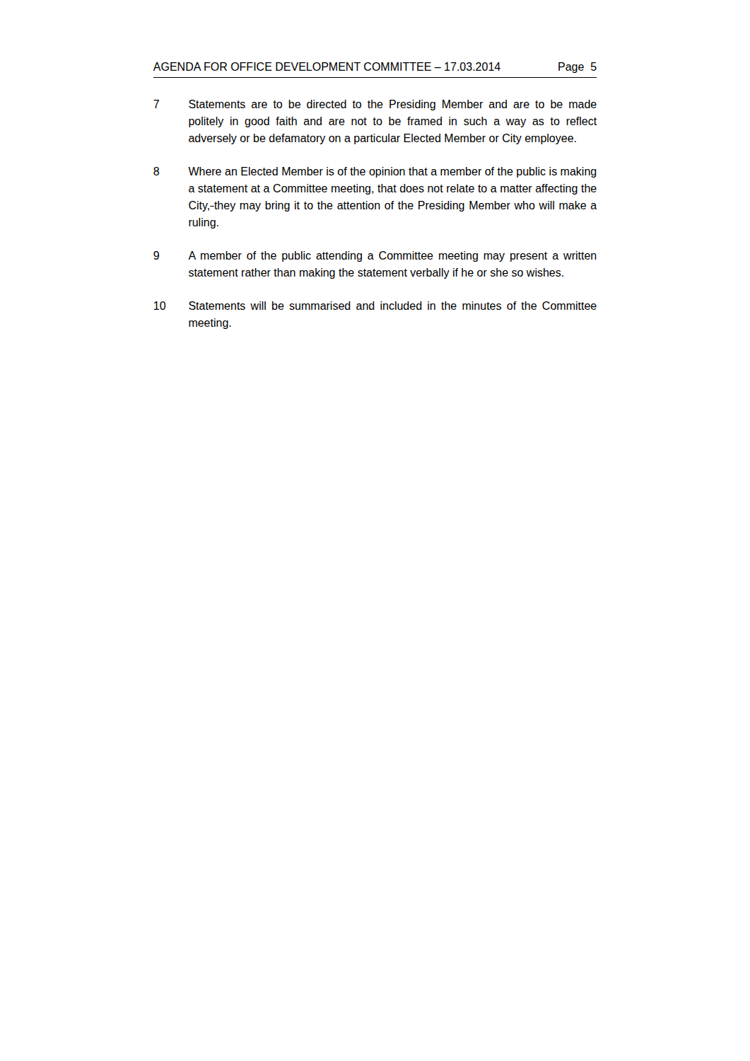AGENDA FOR OFFICE DEVELOPMENT COMMITTEE – 17.03.2014 Page 5
7 Statements are to be directed to the Presiding Member and are to be made politely in good faith and are not to be framed in such a way as to reflect adversely or be defamatory on a particular Elected Member or City employee.
8 Where an Elected Member is of the opinion that a member of the public is making a statement at a Committee meeting, that does not relate to a matter affecting the City, they may bring it to the attention of the Presiding Member who will make a ruling.
9 A member of the public attending a Committee meeting may present a written statement rather than making the statement verbally if he or she so wishes.
10 Statements will be summarised and included in the minutes of the Committee meeting.